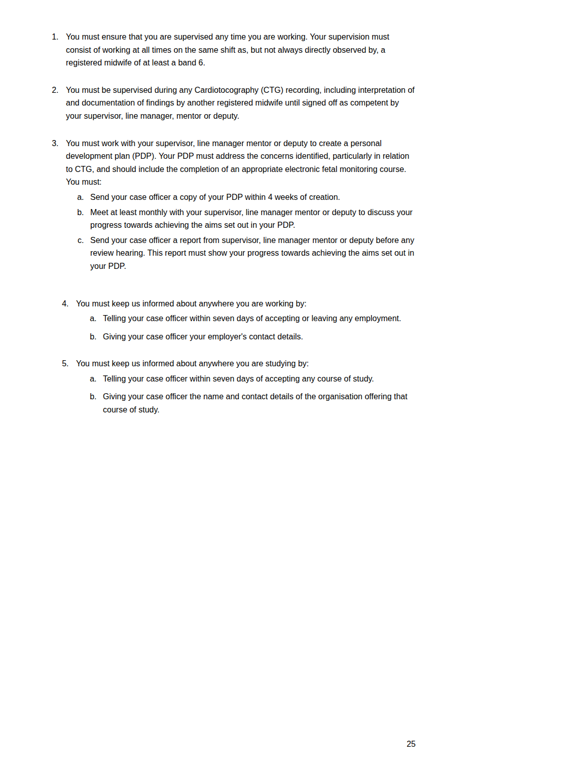You must ensure that you are supervised any time you are working. Your supervision must consist of working at all times on the same shift as, but not always directly observed by, a registered midwife of at least a band 6.
You must be supervised during any Cardiotocography (CTG) recording, including interpretation of and documentation of findings by another registered midwife until signed off as competent by your supervisor, line manager, mentor or deputy.
You must work with your supervisor, line manager mentor or deputy to create a personal development plan (PDP). Your PDP must address the concerns identified, particularly in relation to CTG, and should include the completion of an appropriate electronic fetal monitoring course. You must:
Send your case officer a copy of your PDP within 4 weeks of creation.
Meet at least monthly with your supervisor, line manager mentor or deputy to discuss your progress towards achieving the aims set out in your PDP.
Send your case officer a report from supervisor, line manager mentor or deputy before any review hearing. This report must show your progress towards achieving the aims set out in your PDP.
You must keep us informed about anywhere you are working by:
Telling your case officer within seven days of accepting or leaving any employment.
Giving your case officer your employer's contact details.
You must keep us informed about anywhere you are studying by:
Telling your case officer within seven days of accepting any course of study.
Giving your case officer the name and contact details of the organisation offering that course of study.
25